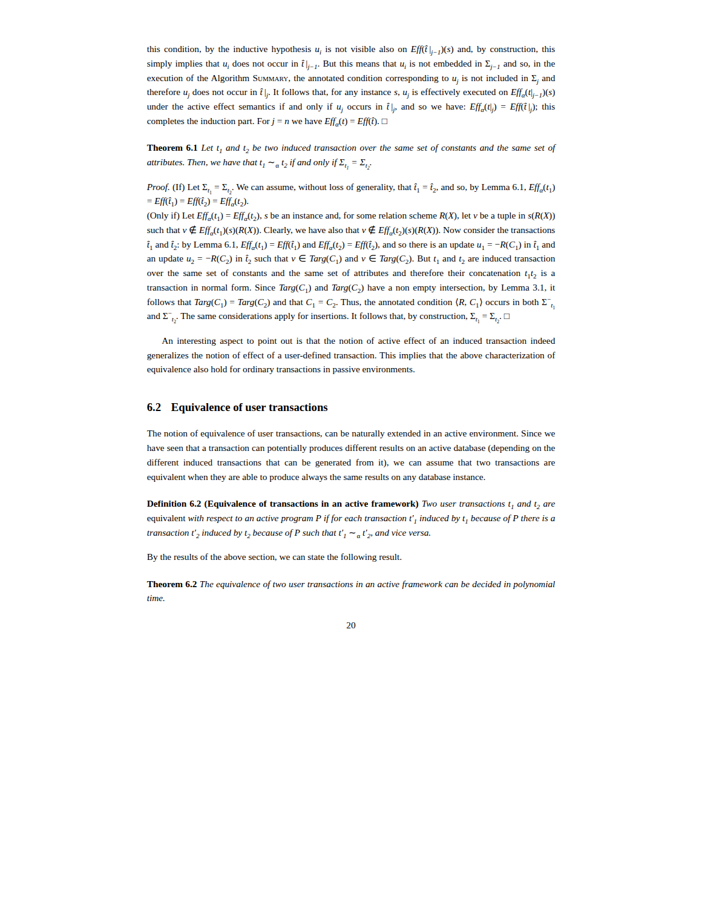this condition, by the inductive hypothesis ui is not visible also on Eff(t̂ |j−1)(s) and, by construction, this simply implies that ui does not occur in t̂ |j−1. But this means that ui is not embedded in Σj−1 and so, in the execution of the Algorithm Summary, the annotated condition corresponding to uj is not included in Σj and therefore uj does not occur in t̂ |j. It follows that, for any instance s, uj is effectively executed on Effα(t|j−1)(s) under the active effect semantics if and only if uj occurs in t̂ |j, and so we have: Effα(t|j) = Eff(t̂ |j); this completes the induction part. For j = n we have Effα(t) = Eff(t̂). □
Theorem 6.1 Let t1 and t2 be two induced transaction over the same set of constants and the same set of attributes. Then, we have that t1 ∼α t2 if and only if Σt1 = Σt2.
Proof. (If) Let Σt1 = Σt2. We can assume, without loss of generality, that t̂1 = t̂2, and so, by Lemma 6.1, Effα(t1) = Eff(t̂1) = Eff(t̂2) = Effα(t2).
(Only if) Let Effα(t1) = Effα(t2), s be an instance and, for some relation scheme R(X), let v be a tuple in s(R(X)) such that v ∉ Effα(t1)(s)(R(X)). Clearly, we have also that v ∉ Effα(t2)(s)(R(X)). Now consider the transactions t̂1 and t̂2: by Lemma 6.1, Effα(t1) = Eff(t̂1) and Effα(t2) = Eff(t̂2), and so there is an update u1 = −R(C1) in t̂1 and an update u2 = −R(C2) in t̂2 such that v ∈ Targ(C1) and v ∈ Targ(C2). But t1 and t2 are induced transaction over the same set of constants and the same set of attributes and therefore their concatenation t1t2 is a transaction in normal form. Since Targ(C1) and Targ(C2) have a non empty intersection, by Lemma 3.1, it follows that Targ(C1) = Targ(C2) and that C1 = C2. Thus, the annotated condition ⟨R, C1⟩ occurs in both Σ−t1 and Σ−t2. The same considerations apply for insertions. It follows that, by construction, Σt1 = Σt2. □
An interesting aspect to point out is that the notion of active effect of an induced transaction indeed generalizes the notion of effect of a user-defined transaction. This implies that the above characterization of equivalence also hold for ordinary transactions in passive environments.
6.2 Equivalence of user transactions
The notion of equivalence of user transactions, can be naturally extended in an active environment. Since we have seen that a transaction can potentially produces different results on an active database (depending on the different induced transactions that can be generated from it), we can assume that two transactions are equivalent when they are able to produce always the same results on any database instance.
Definition 6.2 (Equivalence of transactions in an active framework) Two user transactions t1 and t2 are equivalent with respect to an active program P if for each transaction t′1 induced by t1 because of P there is a transaction t′2 induced by t2 because of P such that t′1 ∼α t′2, and vice versa.
By the results of the above section, we can state the following result.
Theorem 6.2 The equivalence of two user transactions in an active framework can be decided in polynomial time.
20